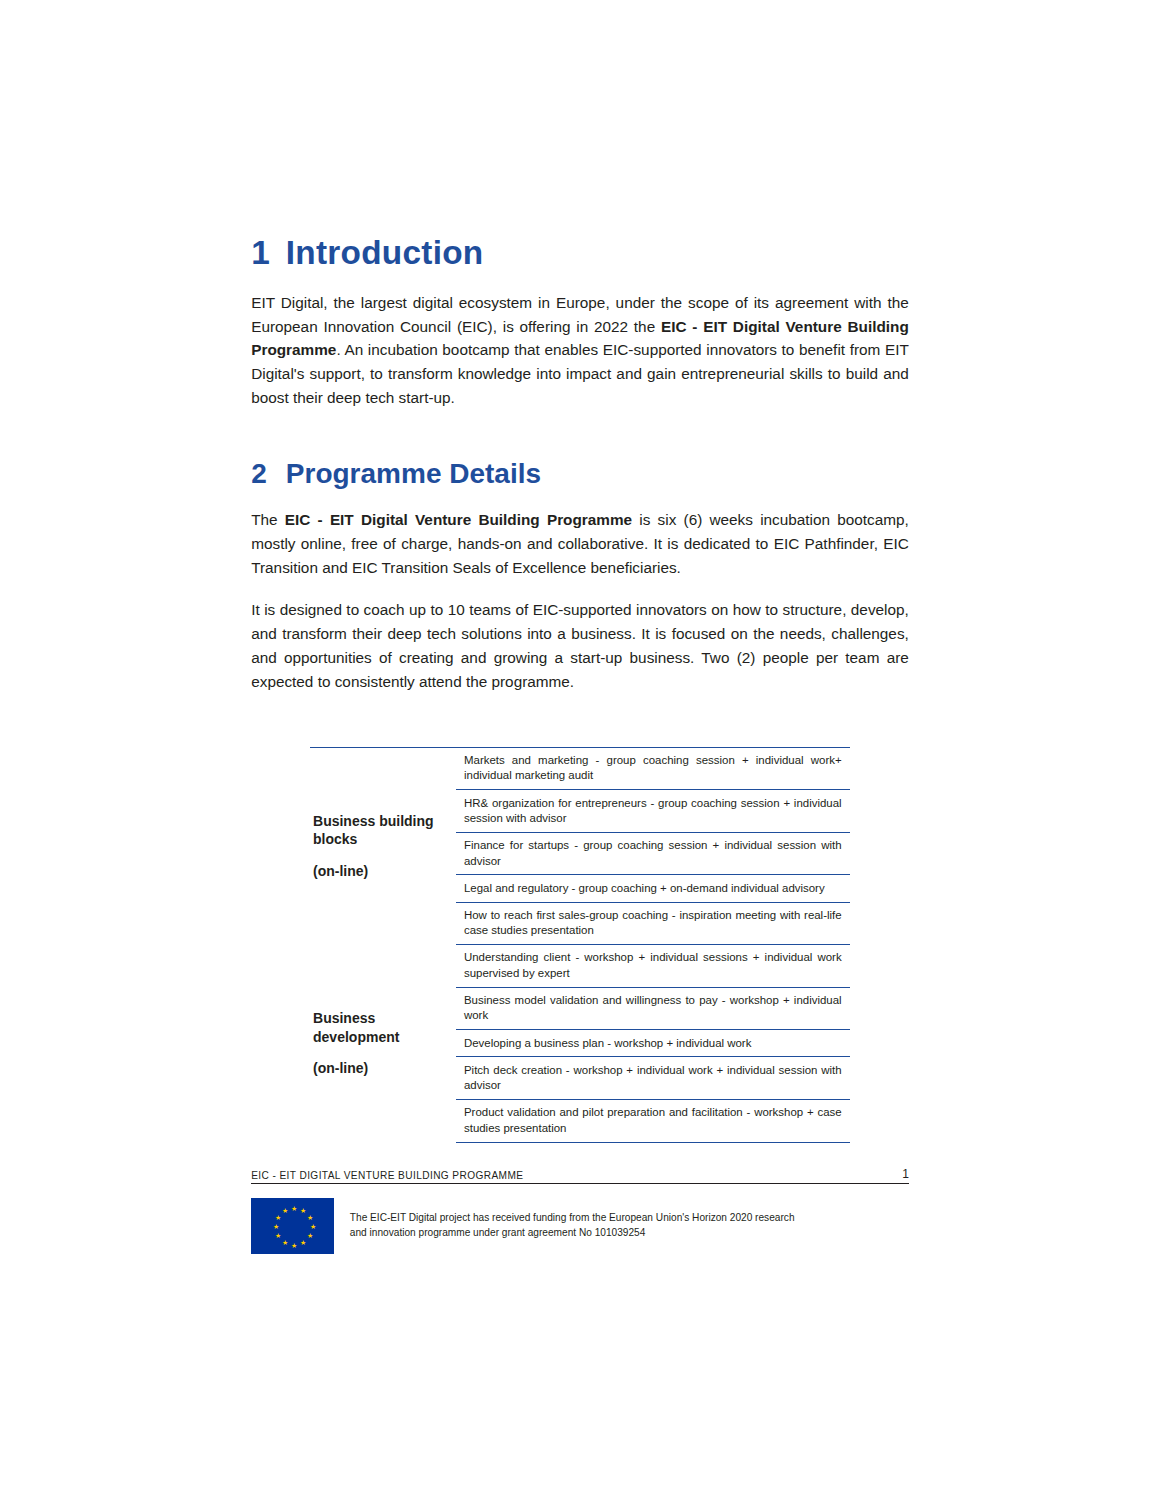1 Introduction
EIT Digital, the largest digital ecosystem in Europe, under the scope of its agreement with the European Innovation Council (EIC), is offering in 2022 the EIC - EIT Digital Venture Building Programme. An incubation bootcamp that enables EIC-supported innovators to benefit from EIT Digital's support, to transform knowledge into impact and gain entrepreneurial skills to build and boost their deep tech start-up.
2 Programme Details
The EIC - EIT Digital Venture Building Programme is six (6) weeks incubation bootcamp, mostly online, free of charge, hands-on and collaborative. It is dedicated to EIC Pathfinder, EIC Transition and EIC Transition Seals of Excellence beneficiaries.
It is designed to coach up to 10 teams of EIC-supported innovators on how to structure, develop, and transform their deep tech solutions into a business. It is focused on the needs, challenges, and opportunities of creating and growing a start-up business. Two (2) people per team are expected to consistently attend the programme.
| Business building blocks (on-line) | Markets and marketing - group coaching session + individual work+ individual marketing audit |
| HR& organization for entrepreneurs - group coaching session + individual session with advisor |
| Finance for startups - group coaching session + individual session with advisor |
| Legal and regulatory - group coaching + on-demand individual advisory |
| How to reach first sales-group coaching - inspiration meeting with real-life case studies presentation |
| Business development (on-line) | Understanding client - workshop + individual sessions + individual work supervised by expert |
| Business model validation and willingness to pay - workshop + individual work |
| Developing a business plan - workshop + individual work |
| Pitch deck creation - workshop + individual work + individual session with advisor |
| Product validation and pilot preparation and facilitation - workshop + case studies presentation |
EIC - EIT DIGITAL VENTURE BUILDING PROGRAMME
1
★ ★ ★ ★ ★ ★ ★ ★ ★ ★ ★ ★
The EIC-EIT Digital project has received funding from the European Union's Horizon 2020 research
and innovation programme under grant agreement No 101039254